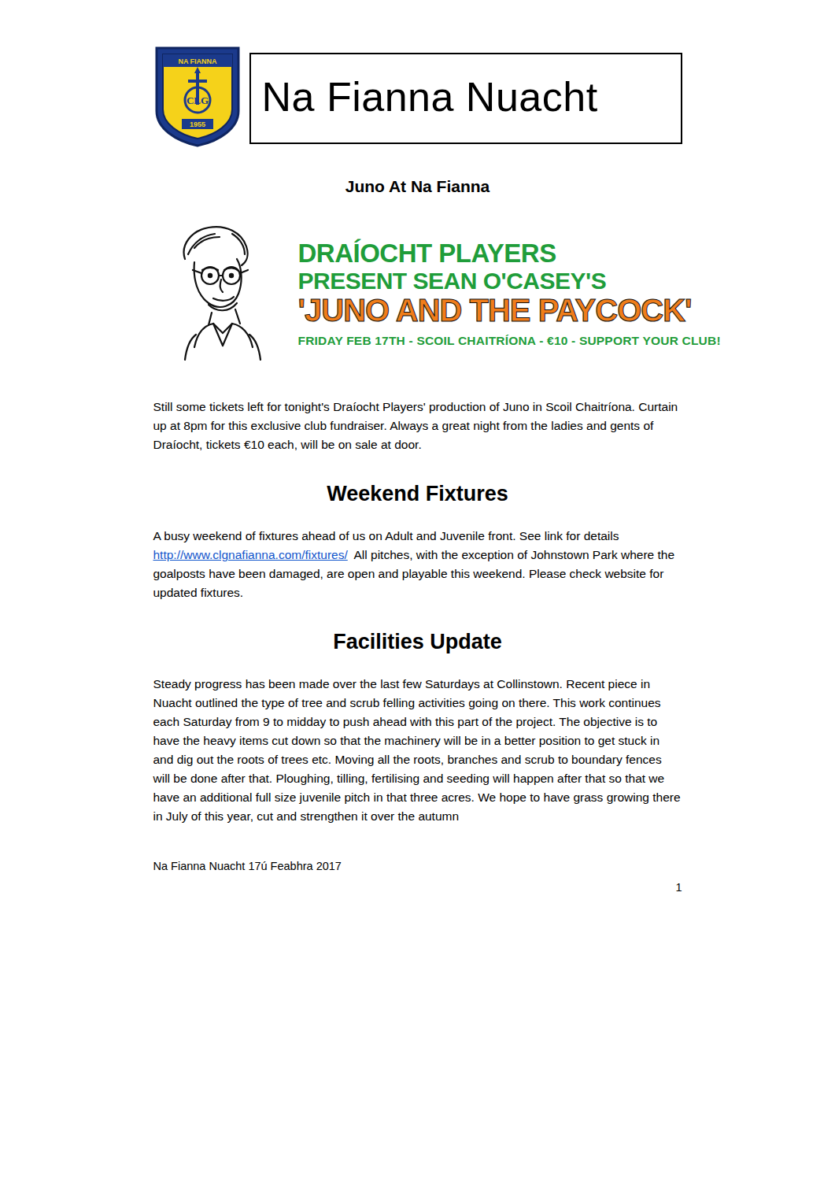NA FIANNA CLG 1955
Na Fianna Nuacht
Juno At Na Fianna
DRAÍOCHT PLAYERS
PRESENT SEAN O'CASEY'S
'JUNO AND THE PAYCOCK'
FRIDAY FEB 17TH - SCOIL CHAITRÍONA - €10 - SUPPORT YOUR CLUB!
Still some tickets left for tonight's Draíocht Players' production of Juno in Scoil Chaitríona. Curtain up at 8pm for this exclusive club fundraiser. Always a great night from the ladies and gents of Draíocht, tickets €10 each, will be on sale at door.
Weekend Fixtures
A busy weekend of fixtures ahead of us on Adult and Juvenile front. See link for details http://www.clgnafianna.com/fixtures/ All pitches, with the exception of Johnstown Park where the goalposts have been damaged, are open and playable this weekend. Please check website for updated fixtures.
Facilities Update
Steady progress has been made over the last few Saturdays at Collinstown. Recent piece in Nuacht outlined the type of tree and scrub felling activities going on there. This work continues each Saturday from 9 to midday to push ahead with this part of the project. The objective is to have the heavy items cut down so that the machinery will be in a better position to get stuck in and dig out the roots of trees etc. Moving all the roots, branches and scrub to boundary fences will be done after that. Ploughing, tilling, fertilising and seeding will happen after that so that we have an additional full size juvenile pitch in that three acres. We hope to have grass growing there in July of this year, cut and strengthen it over the autumn
Na Fianna Nuacht 17ú Feabhra 2017
1